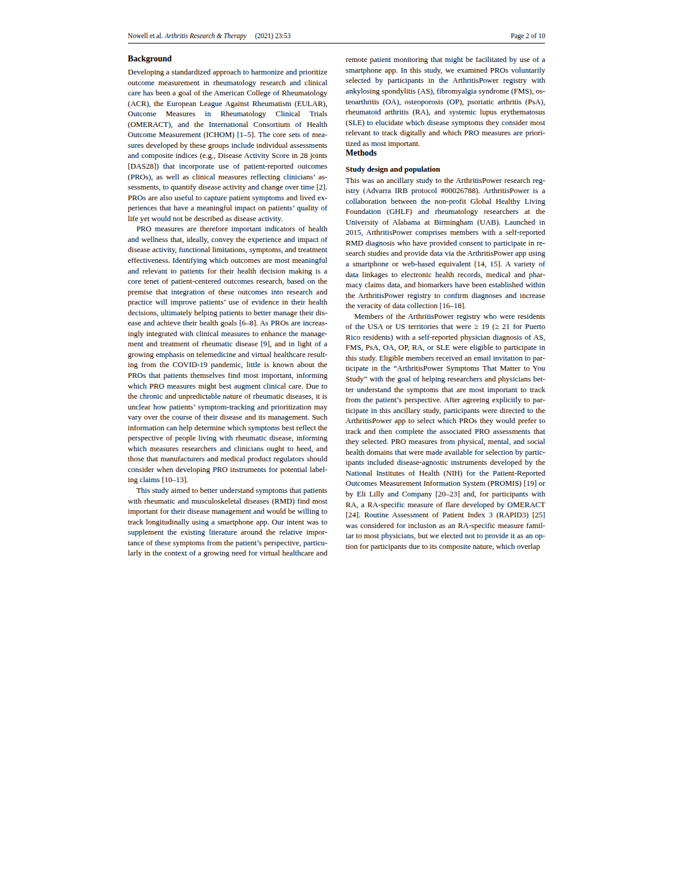Nowell et al. Arthritis Research & Therapy (2021) 23:53
Page 2 of 10
Background
Developing a standardized approach to harmonize and prioritize outcome measurement in rheumatology research and clinical care has been a goal of the American College of Rheumatology (ACR), the European League Against Rheumatism (EULAR), Outcome Measures in Rheumatology Clinical Trials (OMERACT), and the International Consortium of Health Outcome Measurement (ICHOM) [1–5]. The core sets of measures developed by these groups include individual assessments and composite indices (e.g., Disease Activity Score in 28 joints [DAS28]) that incorporate use of patient-reported outcomes (PROs), as well as clinical measures reflecting clinicians’ assessments, to quantify disease activity and change over time [2]. PROs are also useful to capture patient symptoms and lived experiences that have a meaningful impact on patients’ quality of life yet would not be described as disease activity.
PRO measures are therefore important indicators of health and wellness that, ideally, convey the experience and impact of disease activity, functional limitations, symptoms, and treatment effectiveness. Identifying which outcomes are most meaningful and relevant to patients for their health decision making is a core tenet of patient-centered outcomes research, based on the premise that integration of these outcomes into research and practice will improve patients’ use of evidence in their health decisions, ultimately helping patients to better manage their disease and achieve their health goals [6–8]. As PROs are increasingly integrated with clinical measures to enhance the management and treatment of rheumatic disease [9], and in light of a growing emphasis on telemedicine and virtual healthcare resulting from the COVID-19 pandemic, little is known about the PROs that patients themselves find most important, informing which PRO measures might best augment clinical care. Due to the chronic and unpredictable nature of rheumatic diseases, it is unclear how patients’ symptom-tracking and prioritization may vary over the course of their disease and its management. Such information can help determine which symptoms best reflect the perspective of people living with rheumatic disease, informing which measures researchers and clinicians ought to heed, and those that manufacturers and medical product regulators should consider when developing PRO instruments for potential labeling claims [10–13].
This study aimed to better understand symptoms that patients with rheumatic and musculoskeletal diseases (RMD) find most important for their disease management and would be willing to track longitudinally using a smartphone app. Our intent was to supplement the existing literature around the relative importance of these symptoms from the patient’s perspective, particularly in the context of a growing need for virtual healthcare and remote patient monitoring that might be facilitated by use of a smartphone app. In this study, we examined PROs voluntarily selected by participants in the ArthritisPower registry with ankylosing spondylitis (AS), fibromyalgia syndrome (FMS), osteoarthritis (OA), osteoporosis (OP), psoriatic arthritis (PsA), rheumatoid arthritis (RA), and systemic lupus erythematosus (SLE) to elucidate which disease symptoms they consider most relevant to track digitally and which PRO measures are prioritized as most important.
Methods
Study design and population
This was an ancillary study to the ArthritisPower research registry (Advarra IRB protocol #00026788). ArthritisPower is a collaboration between the non-profit Global Healthy Living Foundation (GHLF) and rheumatology researchers at the University of Alabama at Birmingham (UAB). Launched in 2015, ArthritisPower comprises members with a self-reported RMD diagnosis who have provided consent to participate in research studies and provide data via the ArthritisPower app using a smartphone or web-based equivalent [14, 15]. A variety of data linkages to electronic health records, medical and pharmacy claims data, and biomarkers have been established within the ArthritisPower registry to confirm diagnoses and increase the veracity of data collection [16–18].
Members of the ArthritisPower registry who were residents of the USA or US territories that were ≥ 19 (≥ 21 for Puerto Rico residents) with a self-reported physician diagnosis of AS, FMS, PsA, OA, OP, RA, or SLE were eligible to participate in this study. Eligible members received an email invitation to participate in the “ArthritisPower Symptoms That Matter to You Study” with the goal of helping researchers and physicians better understand the symptoms that are most important to track from the patient’s perspective. After agreeing explicitly to participate in this ancillary study, participants were directed to the ArthritisPower app to select which PROs they would prefer to track and then complete the associated PRO assessments that they selected. PRO measures from physical, mental, and social health domains that were made available for selection by participants included disease-agnostic instruments developed by the National Institutes of Health (NIH) for the Patient-Reported Outcomes Measurement Information System (PROMIS) [19] or by Eli Lilly and Company [20–23] and, for participants with RA, a RA-specific measure of flare developed by OMERACT [24]. Routine Assessment of Patient Index 3 (RAPID3) [25] was considered for inclusion as an RA-specific measure familiar to most physicians, but we elected not to provide it as an option for participants due to its composite nature, which overlap